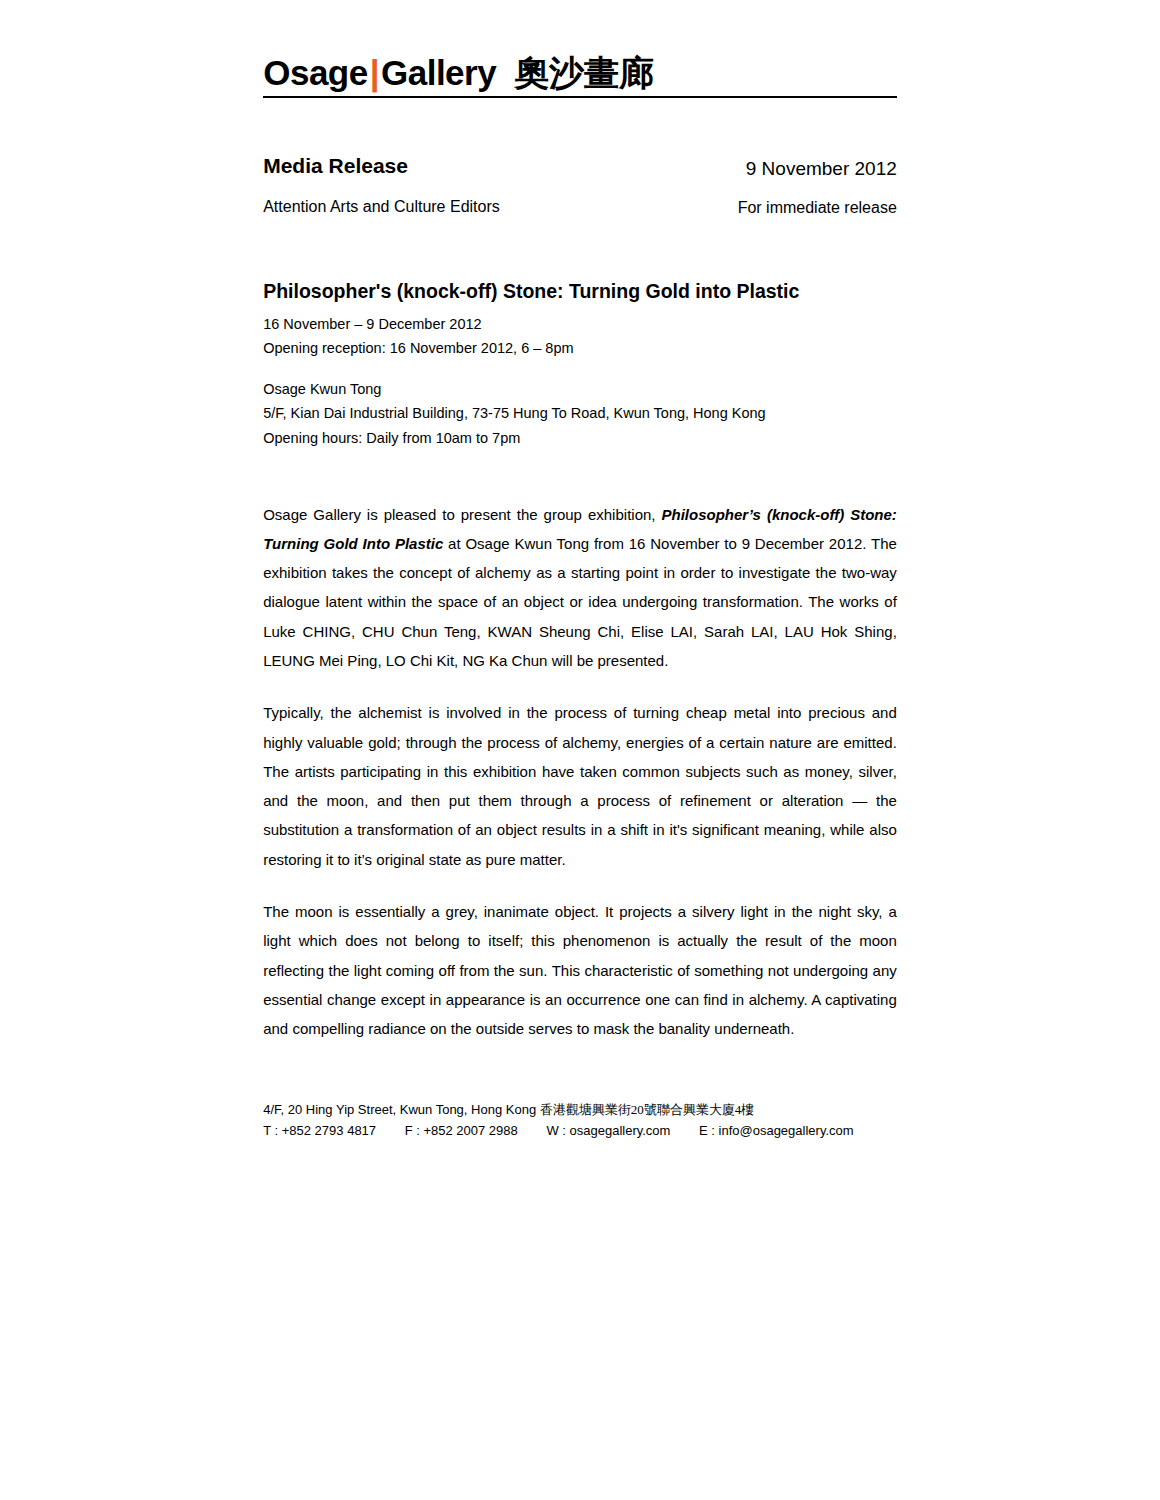Osage|Gallery奧沙畫廊
Media Release
Attention Arts and Culture Editors
9 November 2012
For immediate release
Philosopher's (knock-off) Stone: Turning Gold into Plastic
16 November – 9 December 2012
Opening reception: 16 November 2012, 6 – 8pm
Osage Kwun Tong
5/F, Kian Dai Industrial Building, 73-75 Hung To Road, Kwun Tong, Hong Kong
Opening hours: Daily from 10am to 7pm
Osage Gallery is pleased to present the group exhibition, Philosopher’s (knock-off) Stone: Turning Gold Into Plastic at Osage Kwun Tong from 16 November to 9 December 2012. The exhibition takes the concept of alchemy as a starting point in order to investigate the two-way dialogue latent within the space of an object or idea undergoing transformation. The works of Luke CHING, CHU Chun Teng, KWAN Sheung Chi, Elise LAI, Sarah LAI, LAU Hok Shing, LEUNG Mei Ping, LO Chi Kit, NG Ka Chun will be presented.
Typically, the alchemist is involved in the process of turning cheap metal into precious and highly valuable gold; through the process of alchemy, energies of a certain nature are emitted. The artists participating in this exhibition have taken common subjects such as money, silver, and the moon, and then put them through a process of refinement or alteration — the substitution a transformation of an object results in a shift in it's significant meaning, while also restoring it to it’s original state as pure matter.
The moon is essentially a grey, inanimate object. It projects a silvery light in the night sky, a light which does not belong to itself; this phenomenon is actually the result of the moon reflecting the light coming off from the sun. This characteristic of something not undergoing any essential change except in appearance is an occurrence one can find in alchemy. A captivating and compelling radiance on the outside serves to mask the banality underneath.
4/F, 20 Hing Yip Street, Kwun Tong, Hong Kong 香港觀塘興業街20號聯合興業大廈4樓
T : +852 2793 4817 F : +852 2007 2988 W : osagegallery.com E : info@osagegallery.com